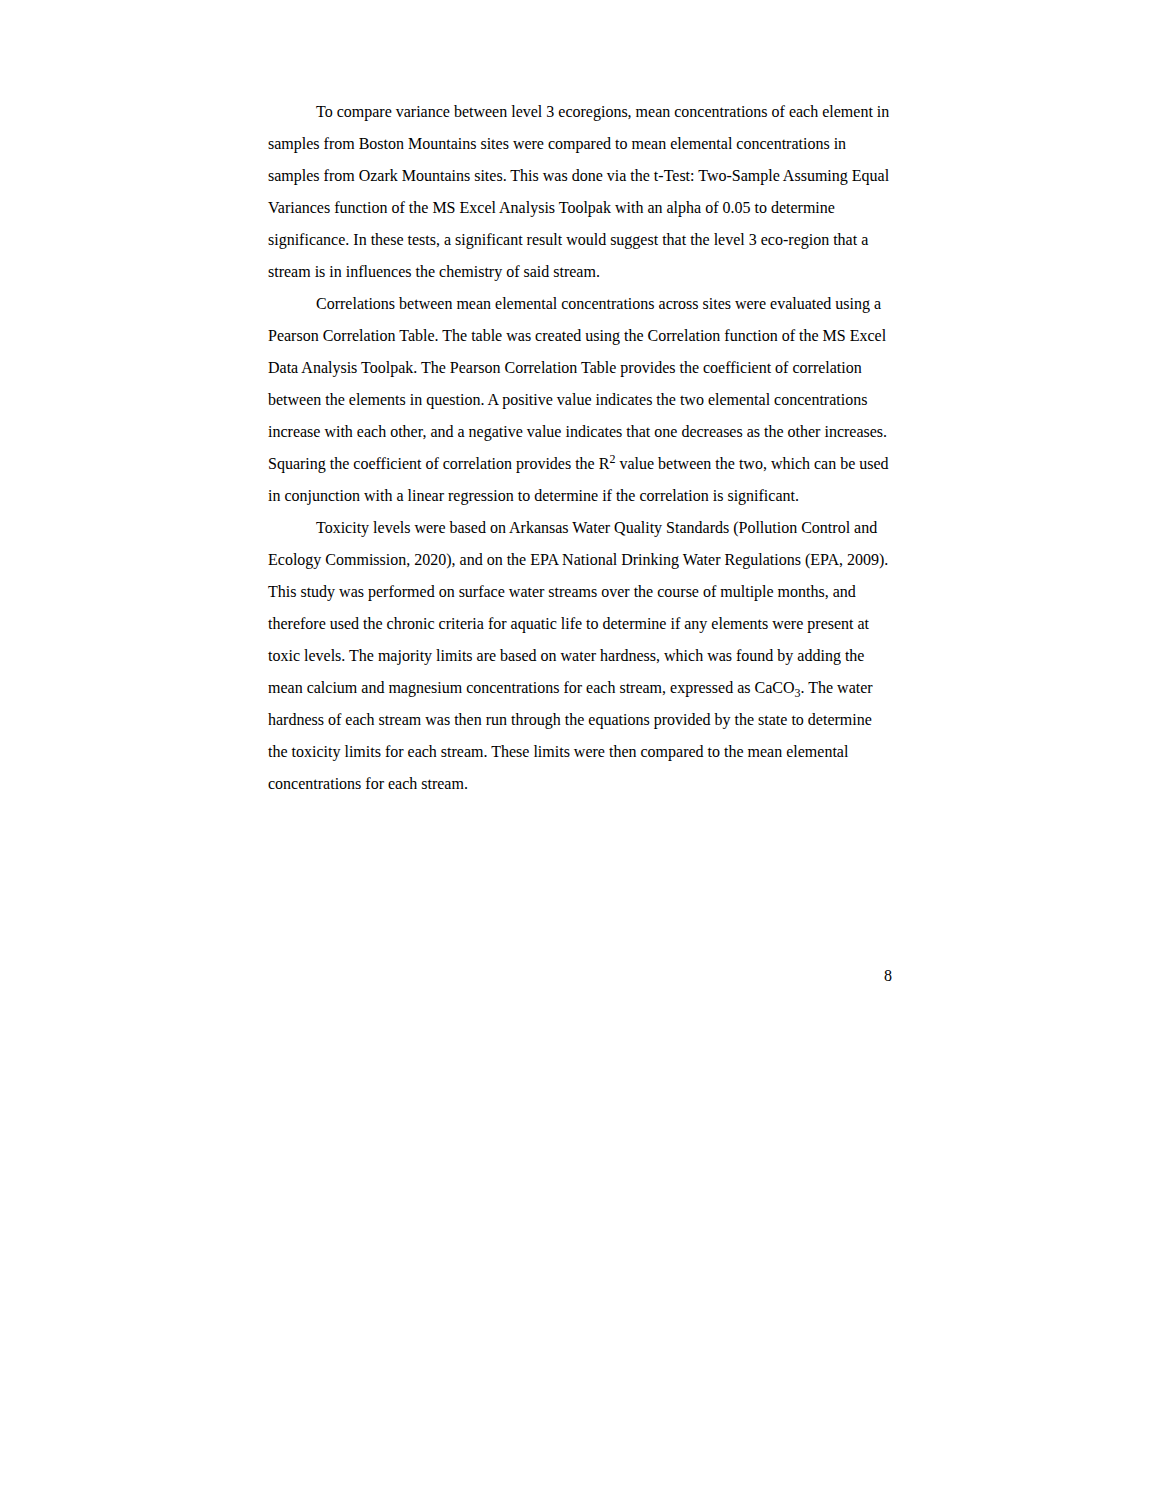To compare variance between level 3 ecoregions, mean concentrations of each element in samples from Boston Mountains sites were compared to mean elemental concentrations in samples from Ozark Mountains sites. This was done via the t-Test: Two-Sample Assuming Equal Variances function of the MS Excel Analysis Toolpak with an alpha of 0.05 to determine significance. In these tests, a significant result would suggest that the level 3 eco-region that a stream is in influences the chemistry of said stream.
Correlations between mean elemental concentrations across sites were evaluated using a Pearson Correlation Table. The table was created using the Correlation function of the MS Excel Data Analysis Toolpak. The Pearson Correlation Table provides the coefficient of correlation between the elements in question. A positive value indicates the two elemental concentrations increase with each other, and a negative value indicates that one decreases as the other increases. Squaring the coefficient of correlation provides the R2 value between the two, which can be used in conjunction with a linear regression to determine if the correlation is significant.
Toxicity levels were based on Arkansas Water Quality Standards (Pollution Control and Ecology Commission, 2020), and on the EPA National Drinking Water Regulations (EPA, 2009). This study was performed on surface water streams over the course of multiple months, and therefore used the chronic criteria for aquatic life to determine if any elements were present at toxic levels. The majority limits are based on water hardness, which was found by adding the mean calcium and magnesium concentrations for each stream, expressed as CaCO3. The water hardness of each stream was then run through the equations provided by the state to determine the toxicity limits for each stream. These limits were then compared to the mean elemental concentrations for each stream.
8